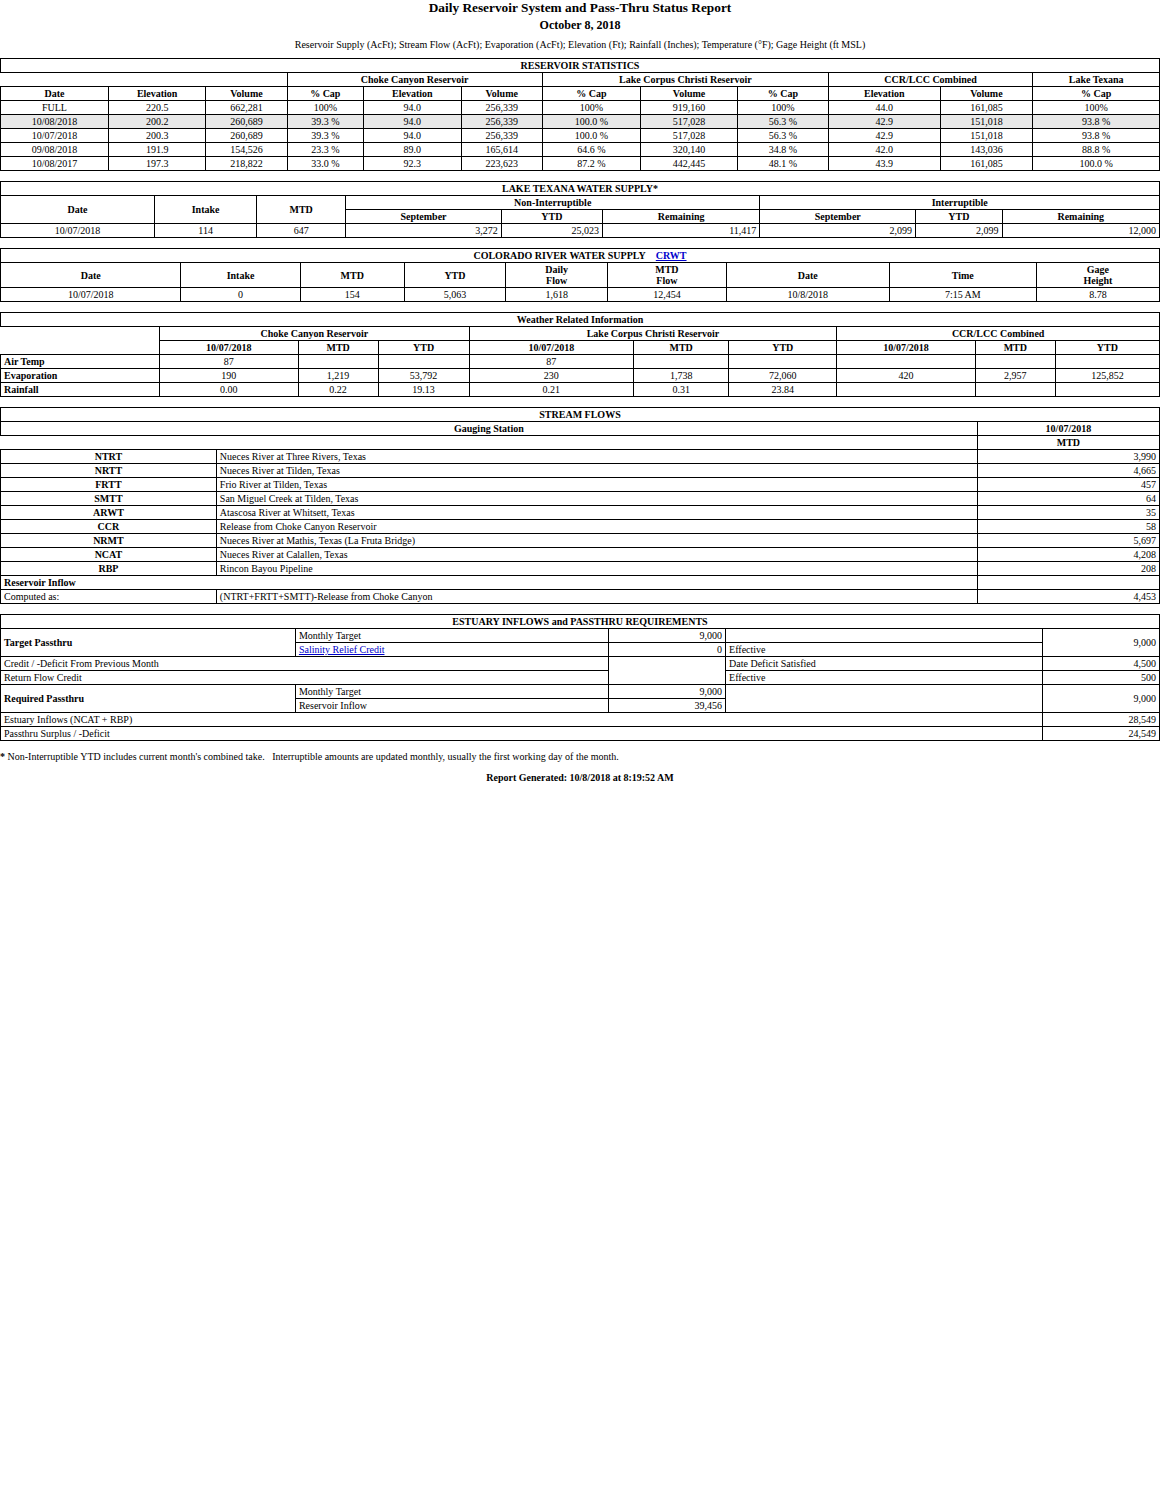Daily Reservoir System and Pass-Thru Status Report
October 8, 2018
Reservoir Supply (AcFt); Stream Flow (AcFt); Evaporation (AcFt); Elevation (Ft); Rainfall (Inches); Temperature (°F); Gage Height (ft MSL)
| RESERVOIR STATISTICS |
| --- |
| | Choke Canyon Reservoir | Lake Corpus Christi Reservoir | CCR/LCC Combined | Lake Texana |
| Date | Elevation | Volume | % Cap | Elevation | Volume | % Cap | Volume | % Cap | Elevation | Volume | % Cap |
| FULL | 220.5 | 662,281 | 100% | 94.0 | 256,339 | 100% | 919,160 | 100% | 44.0 | 161,085 | 100% |
| 10/08/2018 | 200.2 | 260,689 | 39.3 % | 94.0 | 256,339 | 100.0 % | 517,028 | 56.3 % | 42.9 | 151,018 | 93.8 % |
| 10/07/2018 | 200.3 | 260,689 | 39.3 % | 94.0 | 256,339 | 100.0 % | 517,028 | 56.3 % | 42.9 | 151,018 | 93.8 % |
| 09/08/2018 | 191.9 | 154,526 | 23.3 % | 89.0 | 165,614 | 64.6 % | 320,140 | 34.8 % | 42.0 | 143,036 | 88.8 % |
| 10/08/2017 | 197.3 | 218,822 | 33.0 % | 92.3 | 223,623 | 87.2 % | 442,445 | 48.1 % | 43.9 | 161,085 | 100.0 % |
| LAKE TEXANA WATER SUPPLY* |
| --- |
| Date | Intake | MTD | Non-Interruptible | Interruptible |
| September | YTD | Remaining | September | YTD | Remaining |
| 10/07/2018 | 114 | 647 | 3,272 | 25,023 | 11,417 | 2,099 | 2,099 | 12,000 |
| COLORADO RIVER WATER SUPPLY CRWT |
| --- |
| Date | Intake | MTD | YTD | Daily Flow | MTD Flow | Date | Time | Gage Height |
| 10/07/2018 | 0 | 154 | 5,063 | 1,618 | 12,454 | 10/8/2018 | 7:15 AM | 8.78 |
| Weather Related Information |
| --- |
| | Choke Canyon Reservoir | Lake Corpus Christi Reservoir | CCR/LCC Combined |
| | 10/07/2018 | MTD | YTD | 10/07/2018 | MTD | YTD | 10/07/2018 | MTD | YTD |
| Air Temp | 87 | | | 87 | | | | | |
| Evaporation | 190 | 1,219 | 53,792 | 230 | 1,738 | 72,060 | 420 | 2,957 | 125,852 |
| Rainfall | 0.00 | 0.22 | 19.13 | 0.21 | 0.31 | 23.84 | | | |
| STREAM FLOWS |
| --- |
| Gauging Station | 10/07/2018 |
| | MTD |
| NTRT | Nueces River at Three Rivers, Texas | 3,990 |
| NRTT | Nueces River at Tilden, Texas | 4,665 |
| FRTT | Frio River at Tilden, Texas | 457 |
| SMTT | San Miguel Creek at Tilden, Texas | 64 |
| ARWT | Atascosa River at Whitsett, Texas | 35 |
| CCR | Release from Choke Canyon Reservoir | 58 |
| NRMT | Nueces River at Mathis, Texas (La Fruta Bridge) | 5,697 |
| NCAT | Nueces River at Calallen, Texas | 4,208 |
| RBP | Rincon Bayou Pipeline | 208 |
| Reservoir Inflow | |
| Computed as: | (NTRT+FRTT+SMTT)-Release from Choke Canyon | 4,453 |
| ESTUARY INFLOWS and PASSTHRU REQUIREMENTS |
| --- |
| Target Passthru | Monthly Target | 9,000 | | 9,000 |
| Salinity Relief Credit | 0 | Effective |
| Credit / -Deficit From Previous Month | | Date Deficit Satisfied | 4,500 |
| Return Flow Credit | | Effective | 500 |
| Required Passthru | Monthly Target | 9,000 | | 9,000 |
| Reservoir Inflow | 39,456 |
| Estuary Inflows (NCAT + RBP) | 28,549 |
| Passthru Surplus / -Deficit | 24,549 |
* Non-Interruptible YTD includes current month's combined take. Interruptible amounts are updated monthly, usually the first working day of the month.
Report Generated: 10/8/2018 at 8:19:52 AM